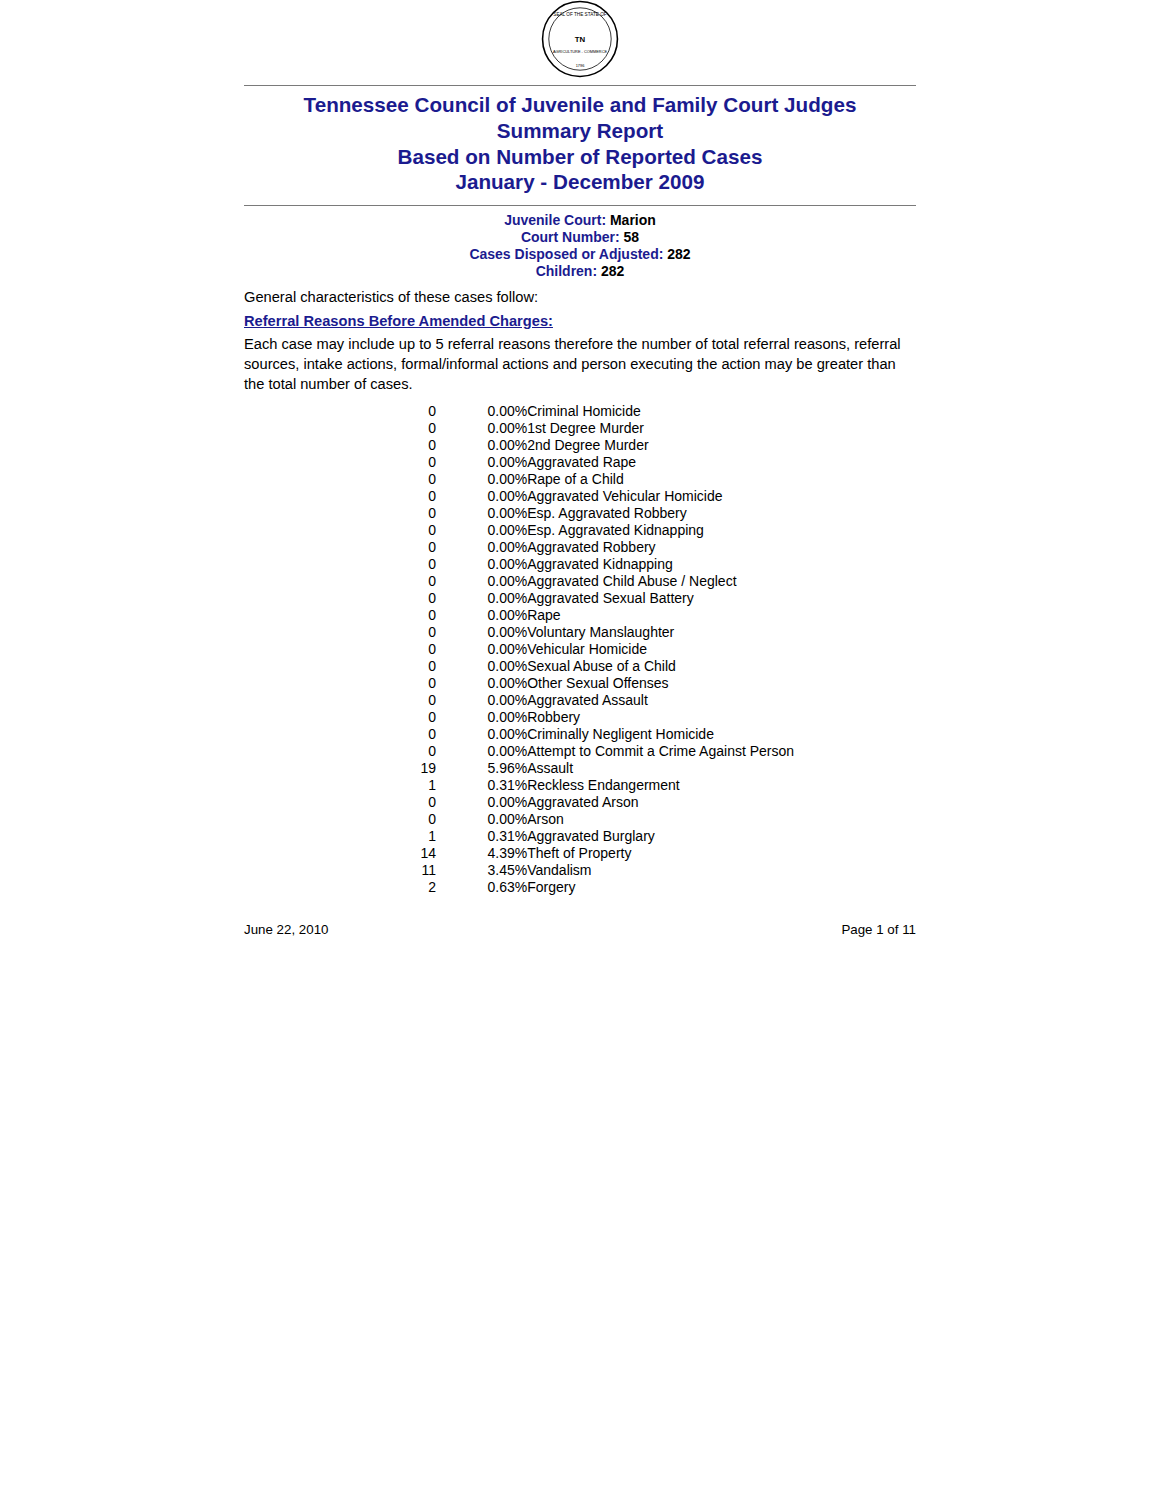Tennessee Council of Juvenile and Family Court Judges
Summary Report
Based on Number of Reported Cases
January - December 2009
Juvenile Court: Marion
Court Number: 58
Cases Disposed or Adjusted: 282
Children: 282
General characteristics of these cases follow:
Referral Reasons Before Amended Charges:
Each case may include up to 5 referral reasons therefore the number of total referral reasons, referral sources, intake actions, formal/informal actions and person executing the action may be greater than the total number of cases.
| 0 | 0.00% | Criminal Homicide |
| 0 | 0.00% | 1st Degree Murder |
| 0 | 0.00% | 2nd Degree Murder |
| 0 | 0.00% | Aggravated Rape |
| 0 | 0.00% | Rape of a Child |
| 0 | 0.00% | Aggravated Vehicular Homicide |
| 0 | 0.00% | Esp. Aggravated Robbery |
| 0 | 0.00% | Esp. Aggravated Kidnapping |
| 0 | 0.00% | Aggravated Robbery |
| 0 | 0.00% | Aggravated Kidnapping |
| 0 | 0.00% | Aggravated Child Abuse / Neglect |
| 0 | 0.00% | Aggravated Sexual Battery |
| 0 | 0.00% | Rape |
| 0 | 0.00% | Voluntary Manslaughter |
| 0 | 0.00% | Vehicular Homicide |
| 0 | 0.00% | Sexual Abuse of a Child |
| 0 | 0.00% | Other Sexual Offenses |
| 0 | 0.00% | Aggravated Assault |
| 0 | 0.00% | Robbery |
| 0 | 0.00% | Criminally Negligent Homicide |
| 0 | 0.00% | Attempt to Commit a Crime Against Person |
| 19 | 5.96% | Assault |
| 1 | 0.31% | Reckless Endangerment |
| 0 | 0.00% | Aggravated Arson |
| 0 | 0.00% | Arson |
| 1 | 0.31% | Aggravated Burglary |
| 14 | 4.39% | Theft of Property |
| 11 | 3.45% | Vandalism |
| 2 | 0.63% | Forgery |
June 22, 2010 Page 1 of 11